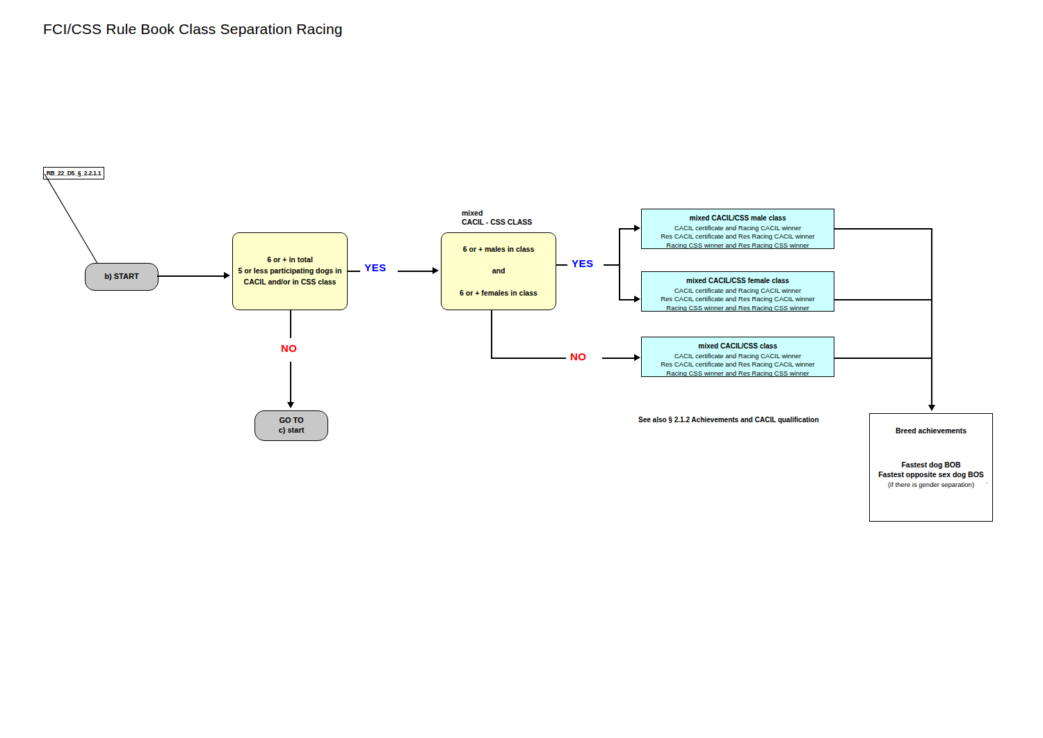FCI/CSS Rule Book Class Separation Racing
RB_22_D5_§_2.2.1.1
b) START
6 or + in total
5 or less participating dogs in
CACIL and/or in CSS class
mixed
CACIL - CSS CLASS
6 or + males in class
and
6 or + females in class
mixed CACIL/CSS male class CACIL certificate and Racing CACIL winner
Res CACIL certificate and Res Racing CACIL winner
Racing CSS winner and Res Racing CSS winner
mixed CACIL/CSS female class CACIL certificate and Racing CACIL winner
Res CACIL certificate and Res Racing CACIL winner
Racing CSS winner and Res Racing CSS winner
mixed CACIL/CSS class CACIL certificate and Racing CACIL winner
Res CACIL certificate and Res Racing CACIL winner
Racing CSS winner and Res Racing CSS winner
GO TO
c) start
See also § 2.1.2 Achievements and CACIL qualification
Breed achievements
Fastest dog BOB
Fastest opposite sex dog BOS
(if there is gender separation)
.
YES
YES
NO
NO